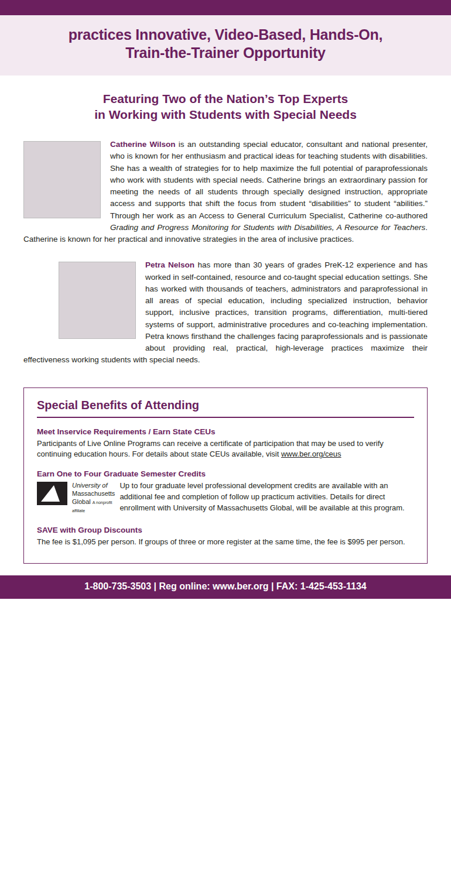practices Innovative, Video-Based, Hands-On,
Train-the-Trainer Opportunity
Featuring Two of the Nation’s Top Experts
in Working with Students with Special Needs
Catherine Wilson is an outstanding special educator, consultant and national presenter, who is known for her enthusiasm and practical ideas for teaching students with disabilities. She has a wealth of strategies for to help maximize the full potential of paraprofessionals who work with students with special needs. Catherine brings an extraordinary passion for meeting the needs of all students through specially designed instruction, appropriate access and supports that shift the focus from student “disabilities” to student “abilities.” Through her work as an Access to General Curriculum Specialist, Catherine co-authored Grading and Progress Monitoring for Students with Disabilities, A Resource for Teachers. Catherine is known for her practical and innovative strategies in the area of inclusive practices.
Petra Nelson has more than 30 years of grades PreK-12 experience and has worked in self-contained, resource and co-taught special education settings. She has worked with thousands of teachers, administrators and paraprofessional in all areas of special education, including specialized instruction, behavior support, inclusive practices, transition programs, differentiation, multi-tiered systems of support, administrative procedures and co-teaching implementation. Petra knows firsthand the challenges facing paraprofessionals and is passionate about providing real, practical, high-leverage practices maximize their effectiveness working students with special needs.
Special Benefits of Attending
Meet Inservice Requirements / Earn State CEUs
Participants of Live Online Programs can receive a certificate of participation that may be used to verify continuing education hours. For details about state CEUs available, visit www.ber.org/ceus
Earn One to Four Graduate Semester Credits
University of
Massachusetts
Global A nonprofit
affiliate
Up to four graduate level professional development credits are available with an additional fee and completion of follow up practicum activities. Details for direct enrollment with University of Massachusetts Global, will be available at this program.
SAVE with Group Discounts
The fee is $1,095 per person. If groups of three or more register at the same time, the fee is $995 per person.
1-800-735-3503 | Reg online: www.ber.org | FAX: 1-425-453-1134